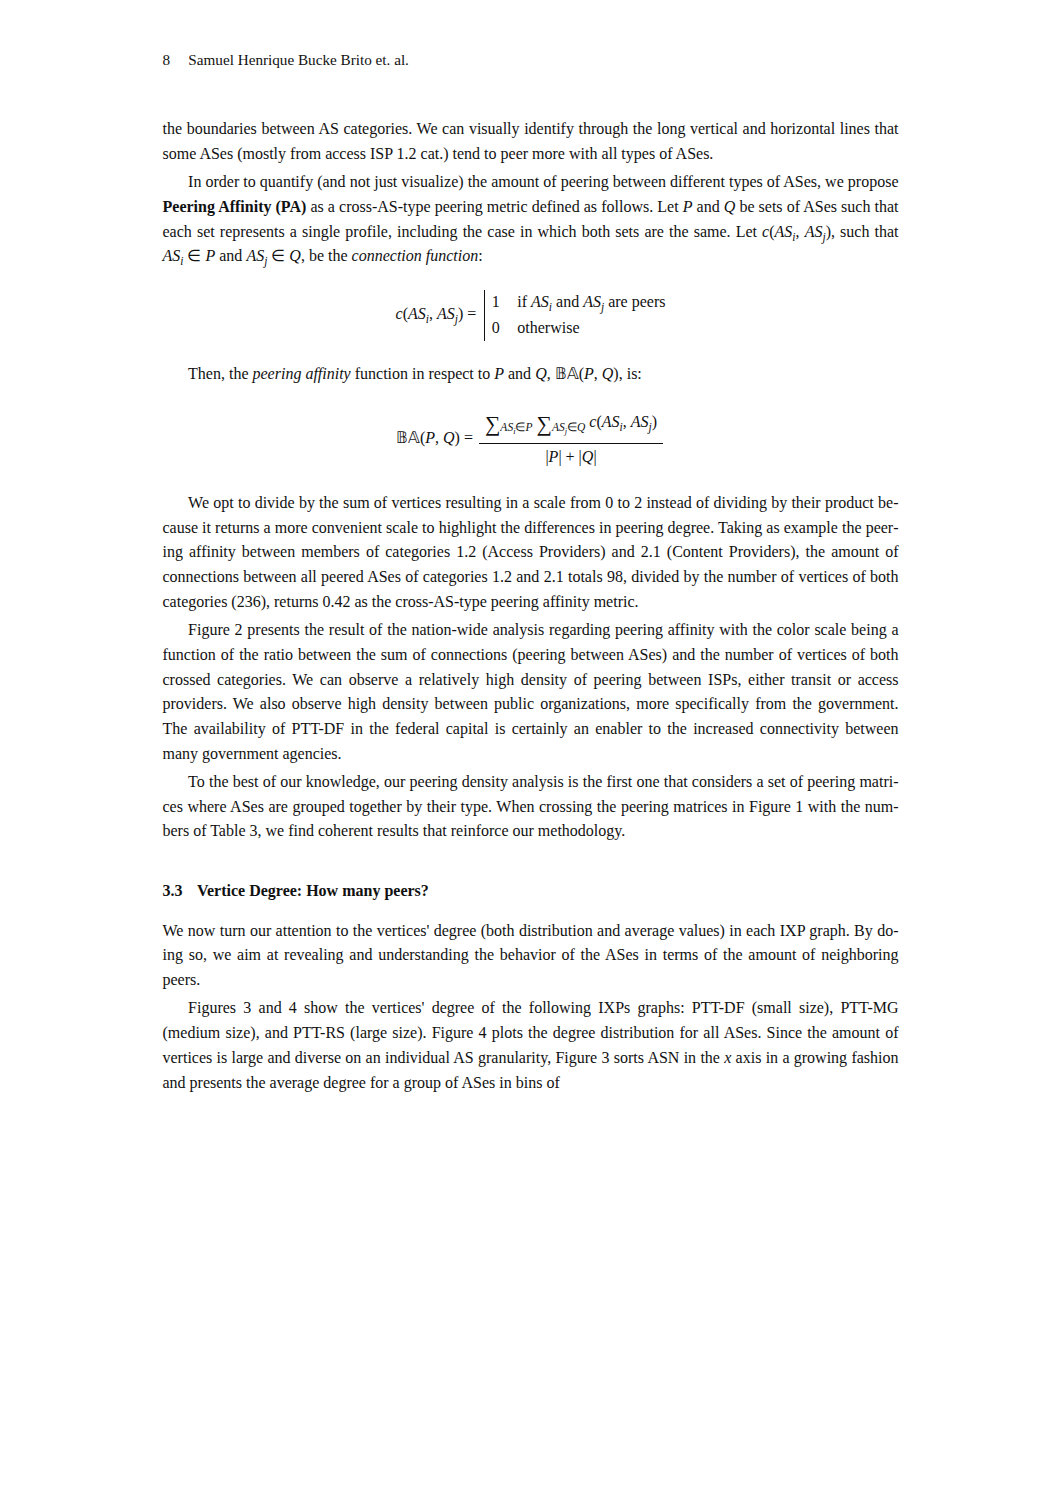8 Samuel Henrique Bucke Brito et. al.
the boundaries between AS categories. We can visually identify through the long vertical and horizontal lines that some ASes (mostly from access ISP 1.2 cat.) tend to peer more with all types of ASes.
In order to quantify (and not just visualize) the amount of peering between different types of ASes, we propose Peering Affinity (PA) as a cross-AS-type peering metric defined as follows. Let P and Q be sets of ASes such that each set represents a single profile, including the case in which both sets are the same. Let c(ASi, ASj), such that ASi ∈ P and ASj ∈ Q, be the connection function:
c(ASi, ASj) = 1 if ASi and ASj are peers 0 otherwise
Then, the peering affinity function in respect to P and Q, 𝔹𝔸(P, Q), is:
𝔹𝔸(P, Q) = ∑ASi∈P ∑ASj∈Q c(ASi, ASj) |P| + |Q|
We opt to divide by the sum of vertices resulting in a scale from 0 to 2 instead of dividing by their product because it returns a more convenient scale to highlight the differences in peering degree. Taking as example the peering affinity between members of categories 1.2 (Access Providers) and 2.1 (Content Providers), the amount of connections between all peered ASes of categories 1.2 and 2.1 totals 98, divided by the number of vertices of both categories (236), returns 0.42 as the cross-AS-type peering affinity metric.
Figure 2 presents the result of the nation-wide analysis regarding peering affinity with the color scale being a function of the ratio between the sum of connections (peering between ASes) and the number of vertices of both crossed categories. We can observe a relatively high density of peering between ISPs, either transit or access providers. We also observe high density between public organizations, more specifically from the government. The availability of PTT-DF in the federal capital is certainly an enabler to the increased connectivity between many government agencies.
To the best of our knowledge, our peering density analysis is the first one that considers a set of peering matrices where ASes are grouped together by their type. When crossing the peering matrices in Figure 1 with the numbers of Table 3, we find coherent results that reinforce our methodology.
3.3 Vertice Degree: How many peers?
We now turn our attention to the vertices' degree (both distribution and average values) in each IXP graph. By doing so, we aim at revealing and understanding the behavior of the ASes in terms of the amount of neighboring peers.
Figures 3 and 4 show the vertices' degree of the following IXPs graphs: PTT-DF (small size), PTT-MG (medium size), and PTT-RS (large size). Figure 4 plots the degree distribution for all ASes. Since the amount of vertices is large and diverse on an individual AS granularity, Figure 3 sorts ASN in the x axis in a growing fashion and presents the average degree for a group of ASes in bins of